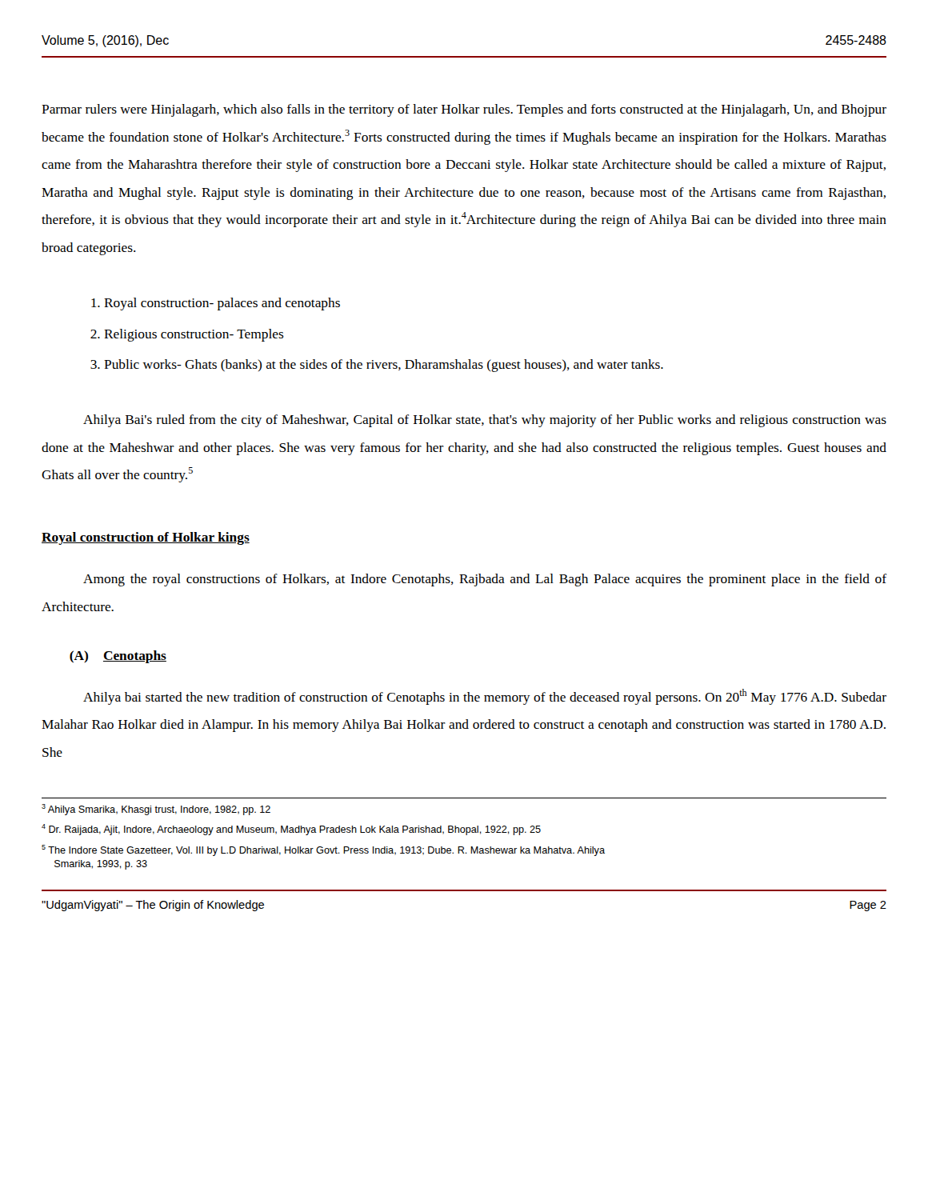Volume 5, (2016), Dec 2455-2488
Parmar rulers were Hinjalagarh, which also falls in the territory of later Holkar rules. Temples and forts constructed at the Hinjalagarh, Un, and Bhojpur became the foundation stone of Holkar's Architecture.3 Forts constructed during the times if Mughals became an inspiration for the Holkars. Marathas came from the Maharashtra therefore their style of construction bore a Deccani style. Holkar state Architecture should be called a mixture of Rajput, Maratha and Mughal style. Rajput style is dominating in their Architecture due to one reason, because most of the Artisans came from Rajasthan, therefore, it is obvious that they would incorporate their art and style in it.4Architecture during the reign of Ahilya Bai can be divided into three main broad categories.
Royal construction- palaces and cenotaphs
Religious construction- Temples
Public works- Ghats (banks) at the sides of the rivers, Dharamshalas (guest houses), and water tanks.
Ahilya Bai's ruled from the city of Maheshwar, Capital of Holkar state, that's why majority of her Public works and religious construction was done at the Maheshwar and other places. She was very famous for her charity, and she had also constructed the religious temples. Guest houses and Ghats all over the country.5
Royal construction of Holkar kings
Among the royal constructions of Holkars, at Indore Cenotaphs, Rajbada and Lal Bagh Palace acquires the prominent place in the field of Architecture.
(A) Cenotaphs
Ahilya bai started the new tradition of construction of Cenotaphs in the memory of the deceased royal persons. On 20th May 1776 A.D. Subedar Malahar Rao Holkar died in Alampur. In his memory Ahilya Bai Holkar and ordered to construct a cenotaph and construction was started in 1780 A.D. She
3 Ahilya Smarika, Khasgi trust, Indore, 1982, pp. 12
4 Dr. Raijada, Ajit, Indore, Archaeology and Museum, Madhya Pradesh Lok Kala Parishad, Bhopal, 1922, pp. 25
5 The Indore State Gazetteer, Vol. III by L.D Dhariwal, Holkar Govt. Press India, 1913; Dube. R. Mashewar ka Mahatva. Ahilya
Smarika, 1993, p. 33
"UdgamVigyati" – The Origin of Knowledge Page 2